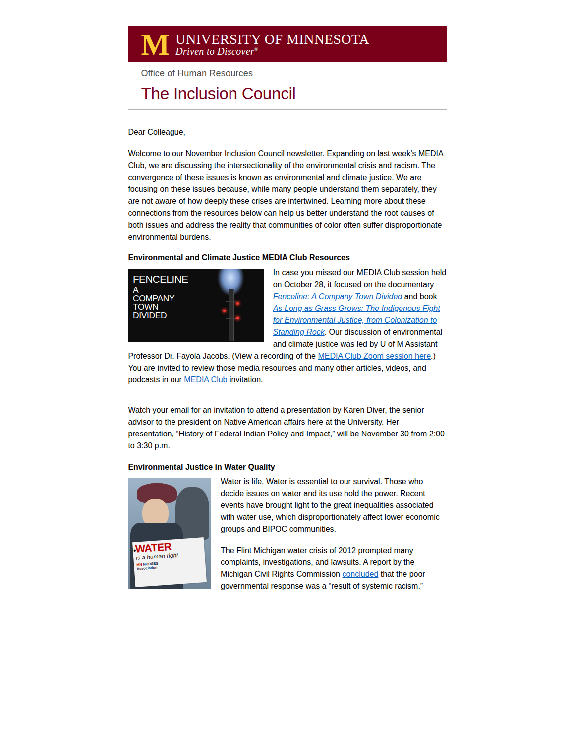M
UNIVERSITY OF MINNESOTA
Driven to Discover®
Office of Human Resources
The Inclusion Council
Dear Colleague,
Welcome to our November Inclusion Council newsletter. Expanding on last week’s MEDIA Club, we are discussing the intersectionality of the environmental crisis and racism. The convergence of these issues is known as environmental and climate justice. We are focusing on these issues because, while many people understand them separately, they are not aware of how deeply these crises are intertwined. Learning more about these connections from the resources below can help us better understand the root causes of both issues and address the reality that communities of color often suffer disproportionate environmental burdens.
Environmental and Climate Justice MEDIA Club Resources
FENCELINE
A
COMPANY
TOWN
DIVIDED
In case you missed our MEDIA Club session held on October 28, it focused on the documentary Fenceline: A Company Town Divided and book As Long as Grass Grows: The Indigenous Fight for Environmental Justice, from Colonization to Standing Rock. Our discussion of environmental and climate justice was led by U of M Assistant Professor Dr. Fayola Jacobs. (View a recording of the MEDIA Club Zoom session here.) You are invited to review those media resources and many other articles, videos, and podcasts in our MEDIA Club invitation.
Watch your email for an invitation to attend a presentation by Karen Diver, the senior advisor to the president on Native American affairs here at the University. Her presentation, “History of Federal Indian Policy and Impact,” will be November 30 from 2:00 to 3:30 p.m.
Environmental Justice in Water Quality
WATER
is a human right
MN NURSES
Association
Water is life. Water is essential to our survival. Those who decide issues on water and its use hold the power. Recent events have brought light to the great inequalities associated with water use, which disproportionately affect lower economic groups and BIPOC communities.
The Flint Michigan water crisis of 2012 prompted many complaints, investigations, and lawsuits. A report by the Michigan Civil Rights Commission concluded that the poor governmental response was a “result of systemic racism.”